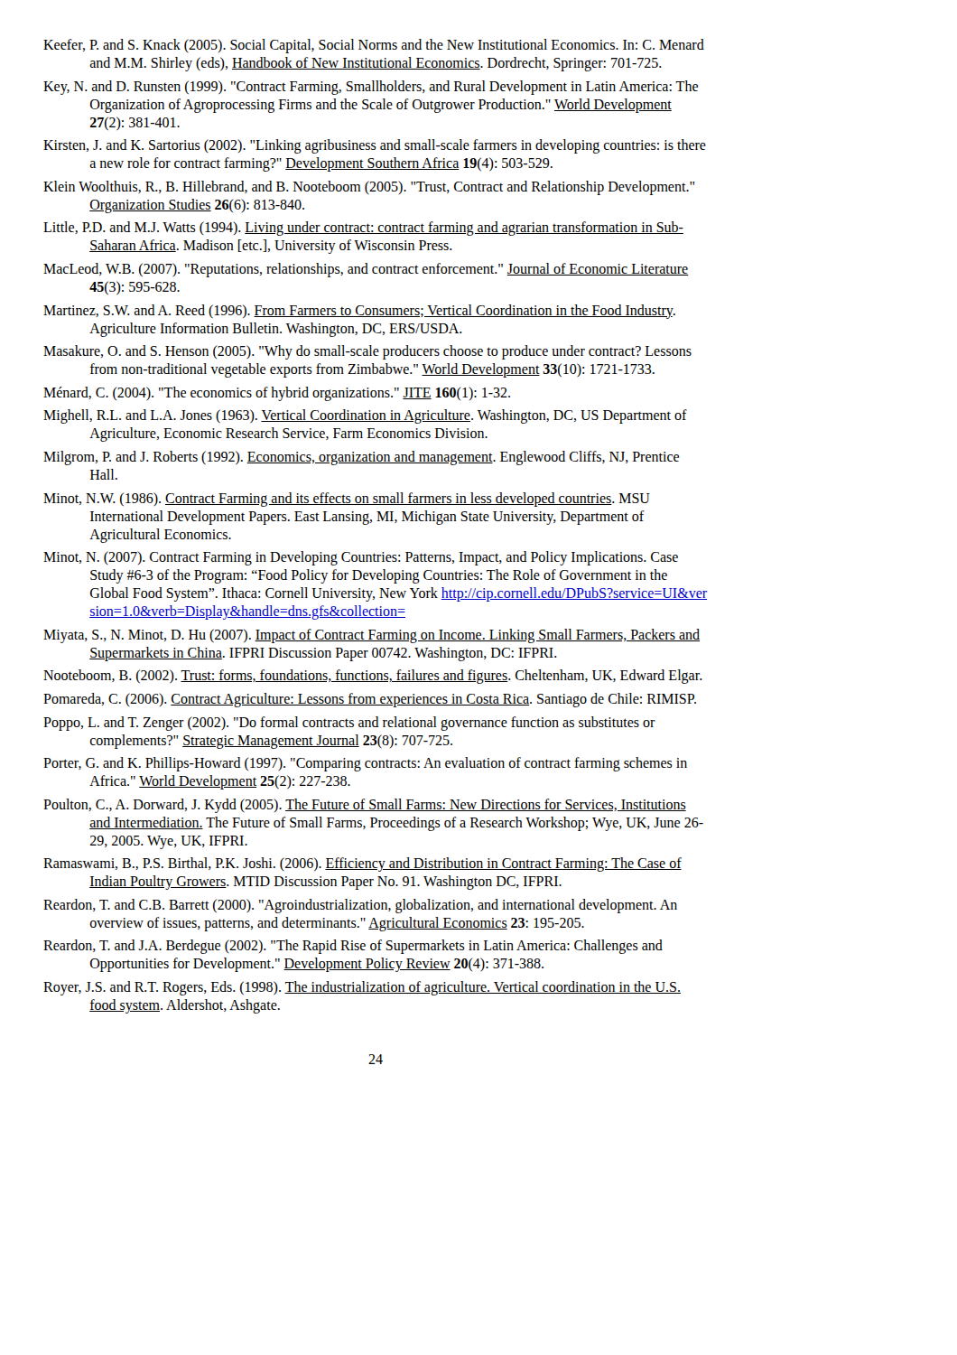Keefer, P. and S. Knack (2005). Social Capital, Social Norms and the New Institutional Economics. In: C. Menard and M.M. Shirley (eds), Handbook of New Institutional Economics. Dordrecht, Springer: 701-725.
Key, N. and D. Runsten (1999). "Contract Farming, Smallholders, and Rural Development in Latin America: The Organization of Agroprocessing Firms and the Scale of Outgrower Production." World Development 27(2): 381-401.
Kirsten, J. and K. Sartorius (2002). "Linking agribusiness and small-scale farmers in developing countries: is there a new role for contract farming?" Development Southern Africa 19(4): 503-529.
Klein Woolthuis, R., B. Hillebrand, and B. Nooteboom (2005). "Trust, Contract and Relationship Development." Organization Studies 26(6): 813-840.
Little, P.D. and M.J. Watts (1994). Living under contract: contract farming and agrarian transformation in Sub-Saharan Africa. Madison [etc.], University of Wisconsin Press.
MacLeod, W.B. (2007). "Reputations, relationships, and contract enforcement." Journal of Economic Literature 45(3): 595-628.
Martinez, S.W. and A. Reed (1996). From Farmers to Consumers; Vertical Coordination in the Food Industry. Agriculture Information Bulletin. Washington, DC, ERS/USDA.
Masakure, O. and S. Henson (2005). "Why do small-scale producers choose to produce under contract? Lessons from non-traditional vegetable exports from Zimbabwe." World Development 33(10): 1721-1733.
Ménard, C. (2004). "The economics of hybrid organizations." JITE 160(1): 1-32.
Mighell, R.L. and L.A. Jones (1963). Vertical Coordination in Agriculture. Washington, DC, US Department of Agriculture, Economic Research Service, Farm Economics Division.
Milgrom, P. and J. Roberts (1992). Economics, organization and management. Englewood Cliffs, NJ, Prentice Hall.
Minot, N.W. (1986). Contract Farming and its effects on small farmers in less developed countries. MSU International Development Papers. East Lansing, MI, Michigan State University, Department of Agricultural Economics.
Minot, N. (2007). Contract Farming in Developing Countries: Patterns, Impact, and Policy Implications. Case Study #6-3 of the Program: “Food Policy for Developing Countries: The Role of Government in the Global Food System”. Ithaca: Cornell University, New York http://cip.cornell.edu/DPubS?service=UI&version=1.0&verb=Display&handle=dns.gfs&collection=
Miyata, S., N. Minot, D. Hu (2007). Impact of Contract Farming on Income. Linking Small Farmers, Packers and Supermarkets in China. IFPRI Discussion Paper 00742. Washington, DC: IFPRI.
Nooteboom, B. (2002). Trust: forms, foundations, functions, failures and figures. Cheltenham, UK, Edward Elgar.
Pomareda, C. (2006). Contract Agriculture: Lessons from experiences in Costa Rica. Santiago de Chile: RIMISP.
Poppo, L. and T. Zenger (2002). "Do formal contracts and relational governance function as substitutes or complements?" Strategic Management Journal 23(8): 707-725.
Porter, G. and K. Phillips-Howard (1997). "Comparing contracts: An evaluation of contract farming schemes in Africa." World Development 25(2): 227-238.
Poulton, C., A. Dorward, J. Kydd (2005). The Future of Small Farms: New Directions for Services, Institutions and Intermediation. The Future of Small Farms, Proceedings of a Research Workshop; Wye, UK, June 26-29, 2005. Wye, UK, IFPRI.
Ramaswami, B., P.S. Birthal, P.K. Joshi. (2006). Efficiency and Distribution in Contract Farming: The Case of Indian Poultry Growers. MTID Discussion Paper No. 91. Washington DC, IFPRI.
Reardon, T. and C.B. Barrett (2000). "Agroindustrialization, globalization, and international development. An overview of issues, patterns, and determinants." Agricultural Economics 23: 195-205.
Reardon, T. and J.A. Berdegue (2002). "The Rapid Rise of Supermarkets in Latin America: Challenges and Opportunities for Development." Development Policy Review 20(4): 371-388.
Royer, J.S. and R.T. Rogers, Eds. (1998). The industrialization of agriculture. Vertical coordination in the U.S. food system. Aldershot, Ashgate.
24